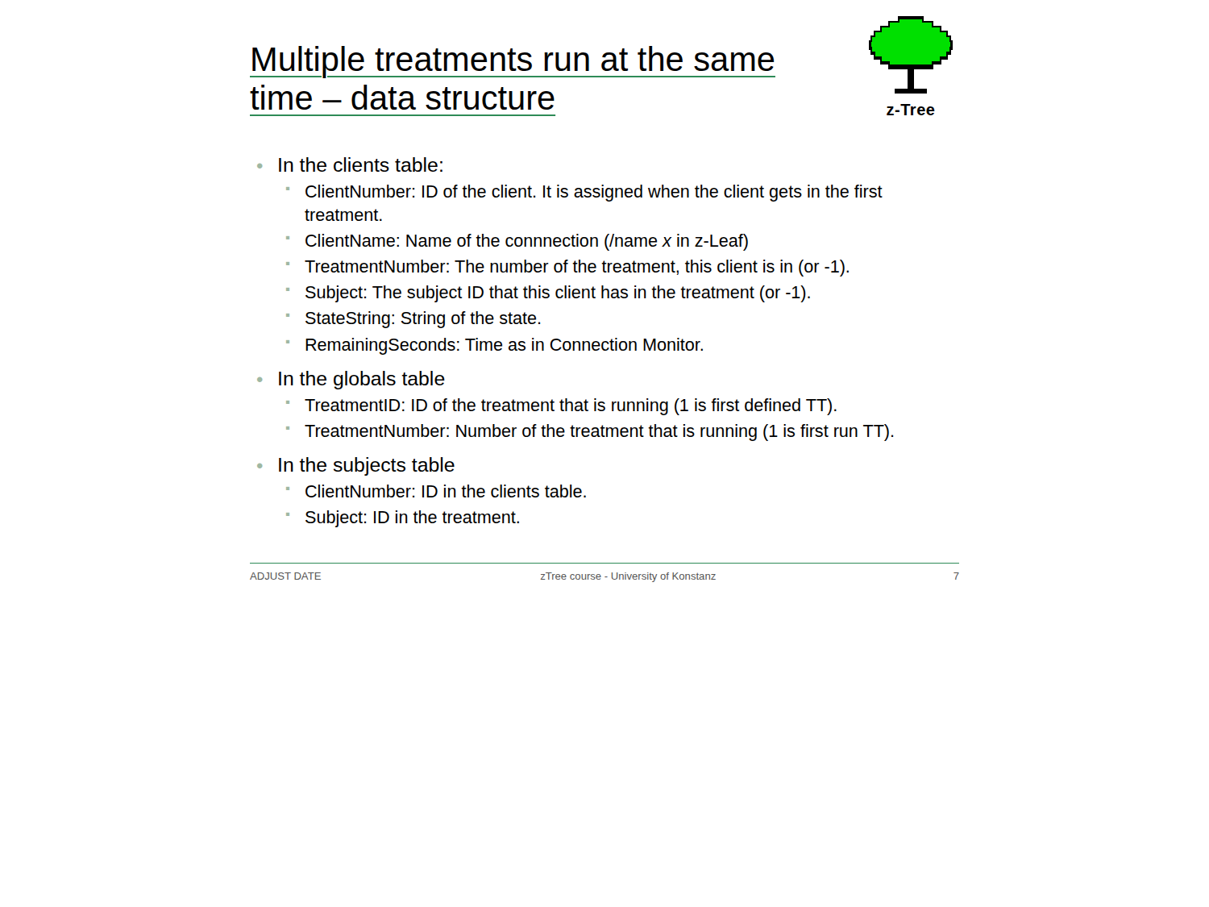z-Tree
Multiple treatments run at the same time – data structure
In the clients table:
ClientNumber: ID of the client. It is assigned when the client gets in the first treatment.
ClientName: Name of the connnection (/name x in z-Leaf)
TreatmentNumber: The number of the treatment, this client is in (or -1).
Subject: The subject ID that this client has in the treatment (or -1).
StateString: String of the state.
RemainingSeconds: Time as in Connection Monitor.
In the globals table
TreatmentID: ID of the treatment that is running (1 is first defined TT).
TreatmentNumber: Number of the treatment that is running (1 is first run TT).
In the subjects table
ClientNumber: ID in the clients table.
Subject: ID in the treatment.
ADJUST DATE
zTree course - University of Konstanz
7